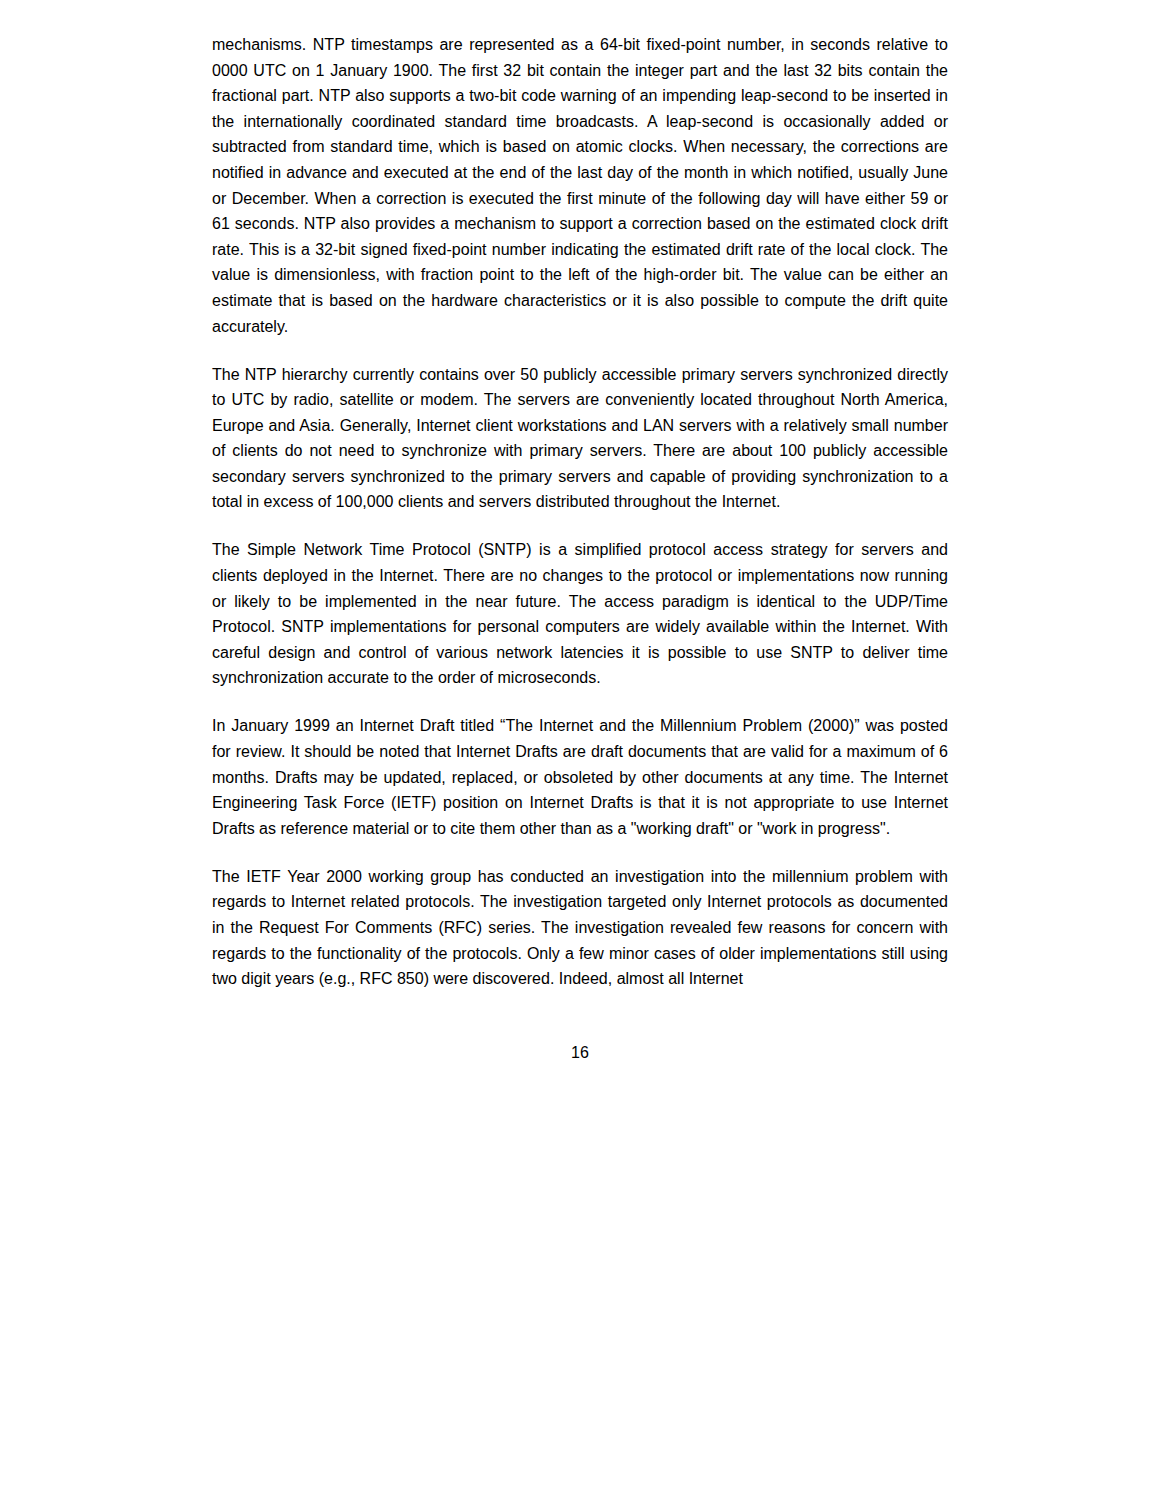mechanisms. NTP timestamps are represented as a 64-bit fixed-point number, in seconds relative to 0000 UTC on 1 January 1900. The first 32 bit contain the integer part and the last 32 bits contain the fractional part. NTP also supports a two-bit code warning of an impending leap-second to be inserted in the internationally coordinated standard time broadcasts. A leap-second is occasionally added or subtracted from standard time, which is based on atomic clocks. When necessary, the corrections are notified in advance and executed at the end of the last day of the month in which notified, usually June or December. When a correction is executed the first minute of the following day will have either 59 or 61 seconds. NTP also provides a mechanism to support a correction based on the estimated clock drift rate. This is a 32-bit signed fixed-point number indicating the estimated drift rate of the local clock. The value is dimensionless, with fraction point to the left of the high-order bit. The value can be either an estimate that is based on the hardware characteristics or it is also possible to compute the drift quite accurately.
The NTP hierarchy currently contains over 50 publicly accessible primary servers synchronized directly to UTC by radio, satellite or modem. The servers are conveniently located throughout North America, Europe and Asia. Generally, Internet client workstations and LAN servers with a relatively small number of clients do not need to synchronize with primary servers. There are about 100 publicly accessible secondary servers synchronized to the primary servers and capable of providing synchronization to a total in excess of 100,000 clients and servers distributed throughout the Internet.
The Simple Network Time Protocol (SNTP) is a simplified protocol access strategy for servers and clients deployed in the Internet. There are no changes to the protocol or implementations now running or likely to be implemented in the near future. The access paradigm is identical to the UDP/Time Protocol. SNTP implementations for personal computers are widely available within the Internet. With careful design and control of various network latencies it is possible to use SNTP to deliver time synchronization accurate to the order of microseconds.
In January 1999 an Internet Draft titled “The Internet and the Millennium Problem (2000)” was posted for review. It should be noted that Internet Drafts are draft documents that are valid for a maximum of 6 months. Drafts may be updated, replaced, or obsoleted by other documents at any time. The Internet Engineering Task Force (IETF) position on Internet Drafts is that it is not appropriate to use Internet Drafts as reference material or to cite them other than as a "working draft" or "work in progress".
The IETF Year 2000 working group has conducted an investigation into the millennium problem with regards to Internet related protocols. The investigation targeted only Internet protocols as documented in the Request For Comments (RFC) series. The investigation revealed few reasons for concern with regards to the functionality of the protocols. Only a few minor cases of older implementations still using two digit years (e.g., RFC 850) were discovered. Indeed, almost all Internet
16